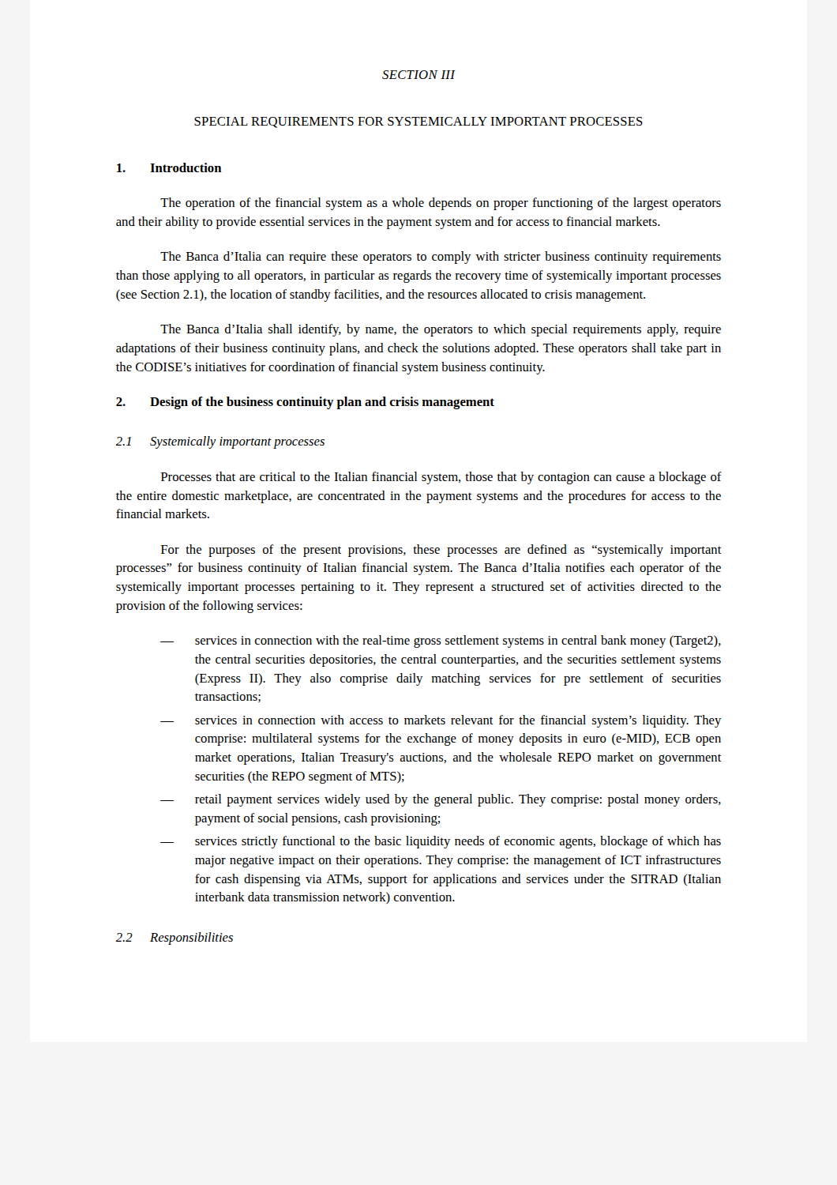SECTION III
SPECIAL REQUIREMENTS FOR SYSTEMICALLY IMPORTANT PROCESSES
1. Introduction
The operation of the financial system as a whole depends on proper functioning of the largest operators and their ability to provide essential services in the payment system and for access to financial markets.
The Banca d’Italia can require these operators to comply with stricter business continuity requirements than those applying to all operators, in particular as regards the recovery time of systemically important processes (see Section 2.1), the location of standby facilities, and the resources allocated to crisis management.
The Banca d’Italia shall identify, by name, the operators to which special requirements apply, require adaptations of their business continuity plans, and check the solutions adopted. These operators shall take part in the CODISE’s initiatives for coordination of financial system business continuity.
2. Design of the business continuity plan and crisis management
2.1 Systemically important processes
Processes that are critical to the Italian financial system, those that by contagion can cause a blockage of the entire domestic marketplace, are concentrated in the payment systems and the procedures for access to the financial markets.
For the purposes of the present provisions, these processes are defined as “systemically important processes” for business continuity of Italian financial system. The Banca d’Italia notifies each operator of the systemically important processes pertaining to it. They represent a structured set of activities directed to the provision of the following services:
services in connection with the real-time gross settlement systems in central bank money (Target2), the central securities depositories, the central counterparties, and the securities settlement systems (Express II). They also comprise daily matching services for pre settlement of securities transactions;
services in connection with access to markets relevant for the financial system’s liquidity. They comprise: multilateral systems for the exchange of money deposits in euro (e-MID), ECB open market operations, Italian Treasury's auctions, and the wholesale REPO market on government securities (the REPO segment of MTS);
retail payment services widely used by the general public. They comprise: postal money orders, payment of social pensions, cash provisioning;
services strictly functional to the basic liquidity needs of economic agents, blockage of which has major negative impact on their operations. They comprise: the management of ICT infrastructures for cash dispensing via ATMs, support for applications and services under the SITRAD (Italian interbank data transmission network) convention.
2.2 Responsibilities